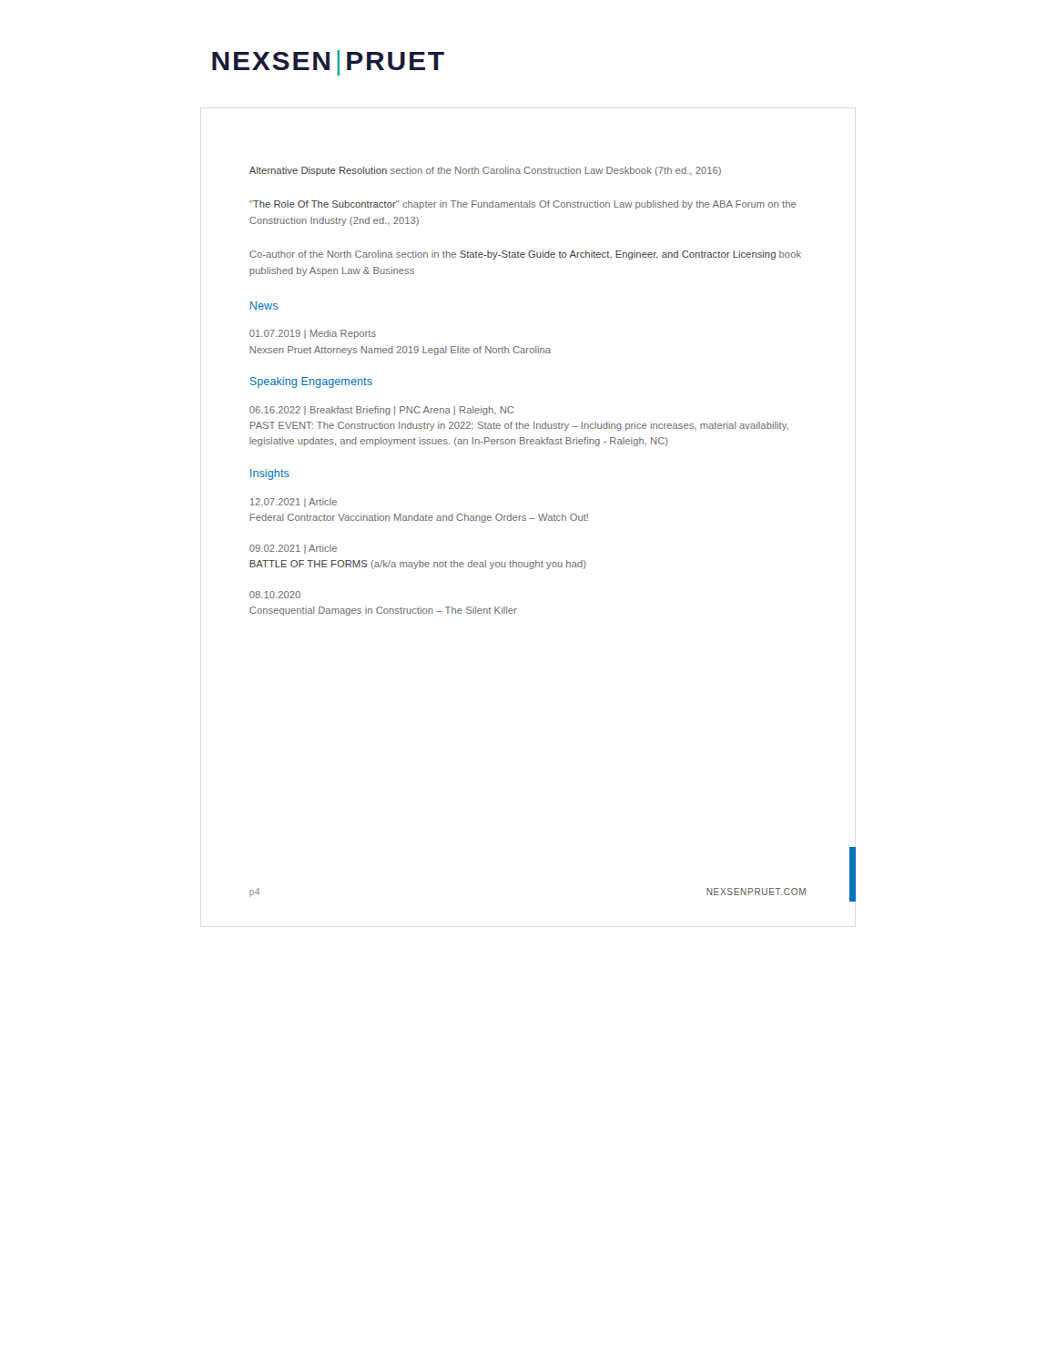NEXSEN|PRUET
Alternative Dispute Resolution section of the North Carolina Construction Law Deskbook (7th ed., 2016)
"The Role Of The Subcontractor" chapter in The Fundamentals Of Construction Law published by the ABA Forum on the Construction Industry (2nd ed., 2013)
Co-author of the North Carolina section in the State-by-State Guide to Architect, Engineer, and Contractor Licensing book published by Aspen Law & Business
News
01.07.2019 | Media Reports
Nexsen Pruet Attorneys Named 2019 Legal Elite of North Carolina
Speaking Engagements
06.16.2022 | Breakfast Briefing | PNC Arena | Raleigh, NC
PAST EVENT: The Construction Industry in 2022: State of the Industry – Including price increases, material availability, legislative updates, and employment issues. (an In-Person Breakfast Briefing - Raleigh, NC)
Insights
12.07.2021 | Article
Federal Contractor Vaccination Mandate and Change Orders – Watch Out!
09.02.2021 | Article
BATTLE OF THE FORMS (a/k/a maybe not the deal you thought you had)
08.10.2020
Consequential Damages in Construction – The Silent Killer
p4 NEXSENPRUET.COM